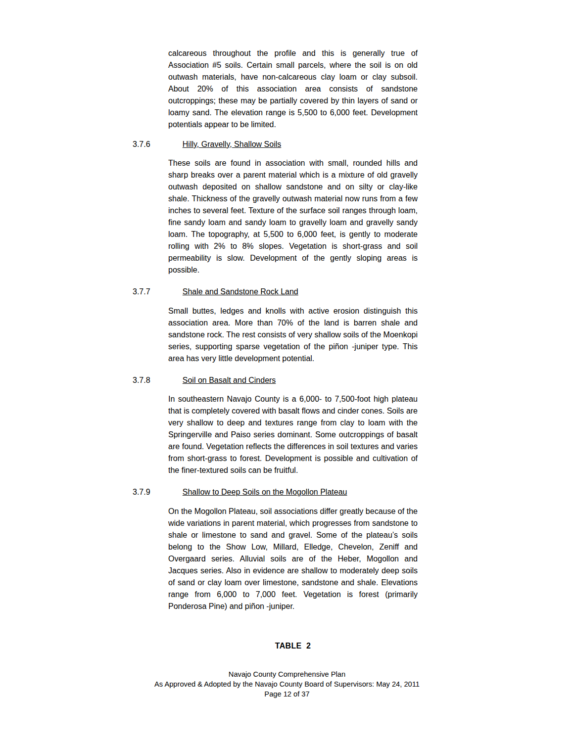calcareous throughout the profile and this is generally true of Association #5 soils. Certain small parcels, where the soil is on old outwash materials, have non-calcareous clay loam or clay subsoil. About 20% of this association area consists of sandstone outcroppings; these may be partially covered by thin layers of sand or loamy sand. The elevation range is 5,500 to 6,000 feet. Development potentials appear to be limited.
3.7.6 Hilly, Gravelly, Shallow Soils
These soils are found in association with small, rounded hills and sharp breaks over a parent material which is a mixture of old gravelly outwash deposited on shallow sandstone and on silty or clay-like shale. Thickness of the gravelly outwash material now runs from a few inches to several feet. Texture of the surface soil ranges through loam, fine sandy loam and sandy loam to gravelly loam and gravelly sandy loam. The topography, at 5,500 to 6,000 feet, is gently to moderate rolling with 2% to 8% slopes. Vegetation is short-grass and soil permeability is slow. Development of the gently sloping areas is possible.
3.7.7 Shale and Sandstone Rock Land
Small buttes, ledges and knolls with active erosion distinguish this association area. More than 70% of the land is barren shale and sandstone rock. The rest consists of very shallow soils of the Moenkopi series, supporting sparse vegetation of the piñon -juniper type. This area has very little development potential.
3.7.8 Soil on Basalt and Cinders
In southeastern Navajo County is a 6,000- to 7,500-foot high plateau that is completely covered with basalt flows and cinder cones. Soils are very shallow to deep and textures range from clay to loam with the Springerville and Paiso series dominant. Some outcroppings of basalt are found. Vegetation reflects the differences in soil textures and varies from short-grass to forest. Development is possible and cultivation of the finer-textured soils can be fruitful.
3.7.9 Shallow to Deep Soils on the Mogollon Plateau
On the Mogollon Plateau, soil associations differ greatly because of the wide variations in parent material, which progresses from sandstone to shale or limestone to sand and gravel. Some of the plateau’s soils belong to the Show Low, Millard, Elledge, Chevelon, Zeniff and Overgaard series. Alluvial soils are of the Heber, Mogollon and Jacques series. Also in evidence are shallow to moderately deep soils of sand or clay loam over limestone, sandstone and shale. Elevations range from 6,000 to 7,000 feet. Vegetation is forest (primarily Ponderosa Pine) and piñon -juniper.
TABLE 2
Navajo County Comprehensive Plan
As Approved & Adopted by the Navajo County Board of Supervisors: May 24, 2011
Page 12 of 37